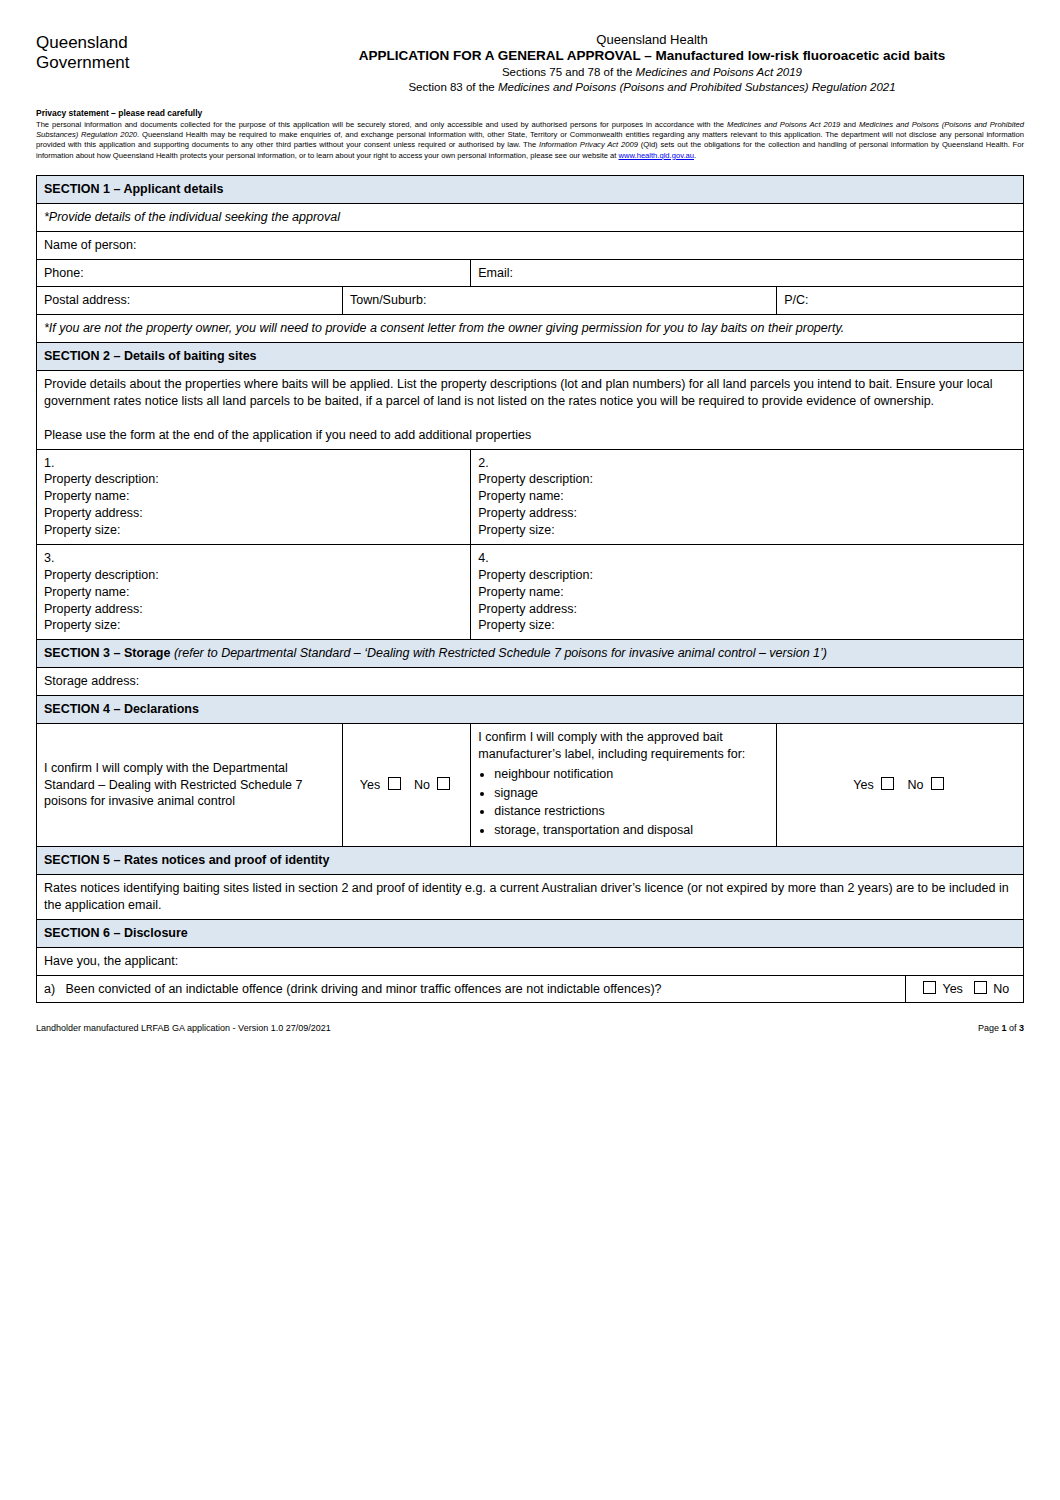Queensland Health
APPLICATION FOR A GENERAL APPROVAL – Manufactured low-risk fluoroacetic acid baits
Sections 75 and 78 of the Medicines and Poisons Act 2019
Section 83 of the Medicines and Poisons (Poisons and Prohibited Substances) Regulation 2021
Privacy statement – please read carefully
The personal information and documents collected for the purpose of this application will be securely stored, and only accessible and used by authorised persons for purposes in accordance with the Medicines and Poisons Act 2019 and Medicines and Poisons (Poisons and Prohibited Substances) Regulation 2020. Queensland Health may be required to make enquiries of, and exchange personal information with, other State, Territory or Commonwealth entities regarding any matters relevant to this application. The department will not disclose any personal information provided with this application and supporting documents to any other third parties without your consent unless required or authorised by law. The Information Privacy Act 2009 (Qld) sets out the obligations for the collection and handling of personal information by Queensland Health. For information about how Queensland Health protects your personal information, or to learn about your right to access your own personal information, please see our website at www.health.qld.gov.au.
| SECTION 1 – Applicant details |
| *Provide details of the individual seeking the approval |
| Name of person: |
| Phone: | Email: |
| Postal address: | Town/Suburb: | P/C: |
| *If you are not the property owner, you will need to provide a consent letter from the owner giving permission for you to lay baits on their property. |
| SECTION 2 – Details of baiting sites |
| Provide details about the properties where baits will be applied. List the property descriptions (lot and plan numbers) for all land parcels you intend to bait. Ensure your local government rates notice lists all land parcels to be baited, if a parcel of land is not listed on the rates notice you will be required to provide evidence of ownership. Please use the form at the end of the application if you need to add additional properties |
| 1. Property description: Property name: Property address: Property size: | 2. Property description: Property name: Property address: Property size: |
| 3. Property description: Property name: Property address: Property size: | 4. Property description: Property name: Property address: Property size: |
| SECTION 3 – Storage (refer to Departmental Standard – ‘Dealing with Restricted Schedule 7 poisons for invasive animal control – version 1’) |
| Storage address: |
| SECTION 4 – Declarations |
| I confirm I will comply with the Departmental Standard – Dealing with Restricted Schedule 7 poisons for invasive animal control | Yes No | I confirm I will comply with the approved bait manufacturer’s label, including requirements for: neighbour notification signage distance restrictions storage, transportation and disposal | Yes No |
| SECTION 5 – Rates notices and proof of identity |
| Rates notices identifying baiting sites listed in section 2 and proof of identity e.g. a current Australian driver’s licence (or not expired by more than 2 years) are to be included in the application email. |
| SECTION 6 – Disclosure |
| Have you, the applicant: |
| a) Been convicted of an indictable offence (drink driving and minor traffic offences are not indictable offences)? | Yes No |
Landholder manufactured LRFAB GA application - Version 1.0 27/09/2021
Page 1 of 3